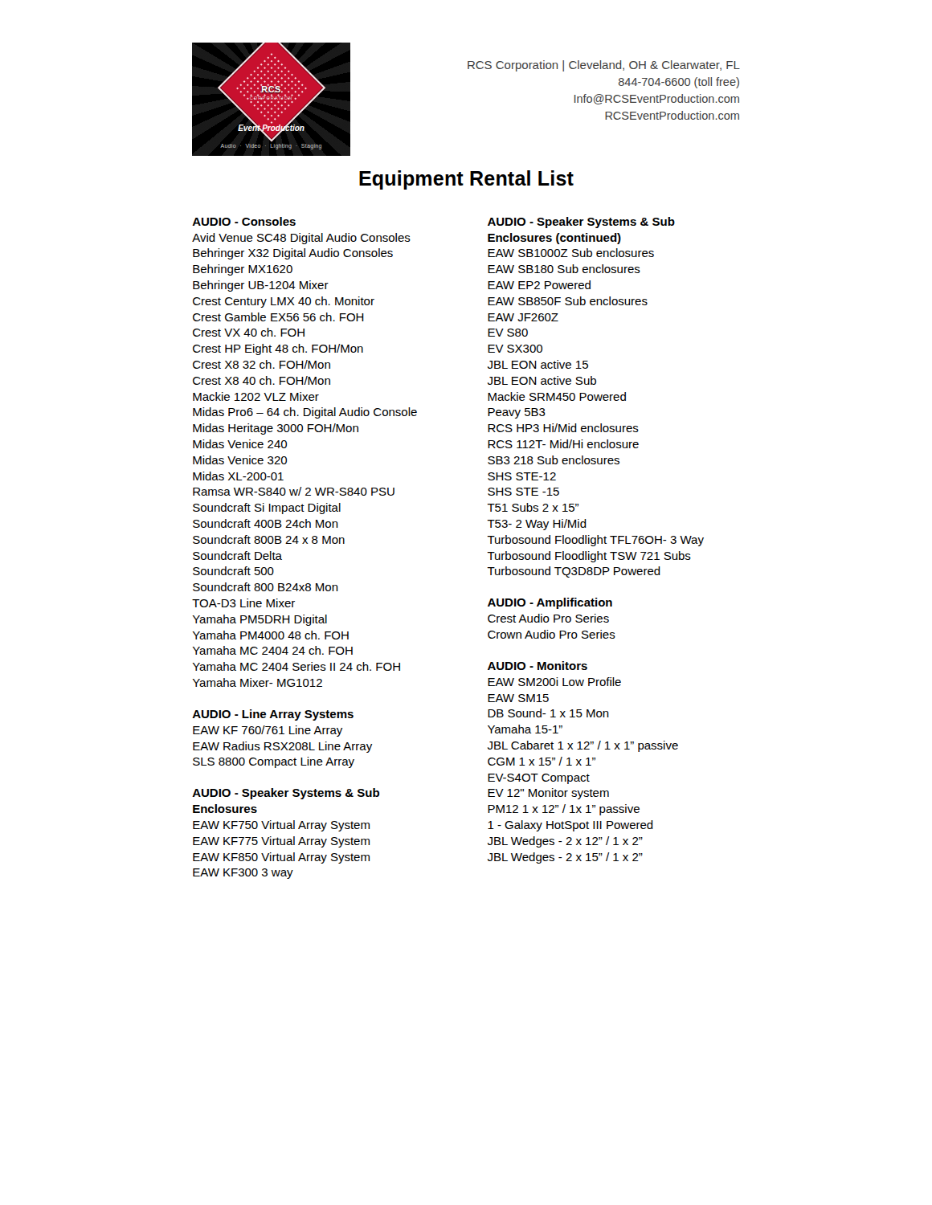RCS
CORPORATION
Event Production
Audio · Video · Lighting · Staging
RCS Corporation | Cleveland, OH & Clearwater, FL
844-704-6600 (toll free)
Info@RCSEventProduction.com
RCSEventProduction.com
Equipment Rental List
AUDIO - Consoles
Avid Venue SC48 Digital Audio Consoles
Behringer X32 Digital Audio Consoles
Behringer MX1620
Behringer UB-1204 Mixer
Crest Century LMX 40 ch. Monitor
Crest Gamble EX56 56 ch. FOH
Crest VX 40 ch. FOH
Crest HP Eight 48 ch. FOH/Mon
Crest X8 32 ch. FOH/Mon
Crest X8 40 ch. FOH/Mon
Mackie 1202 VLZ Mixer
Midas Pro6 – 64 ch. Digital Audio Console
Midas Heritage 3000 FOH/Mon
Midas Venice 240
Midas Venice 320
Midas XL-200-01
Ramsa WR-S840 w/ 2 WR-S840 PSU
Soundcraft Si Impact Digital
Soundcraft 400B 24ch Mon
Soundcraft 800B 24 x 8 Mon
Soundcraft Delta
Soundcraft 500
Soundcraft 800 B24x8 Mon
TOA-D3 Line Mixer
Yamaha PM5DRH Digital
Yamaha PM4000 48 ch. FOH
Yamaha MC 2404 24 ch. FOH
Yamaha MC 2404 Series II 24 ch. FOH
Yamaha Mixer- MG1012
AUDIO - Line Array Systems
EAW KF 760/761 Line Array
EAW Radius RSX208L Line Array
SLS 8800 Compact Line Array
AUDIO - Speaker Systems & Sub Enclosures
EAW KF750 Virtual Array System
EAW KF775 Virtual Array System
EAW KF850 Virtual Array System
EAW KF300 3 way
AUDIO - Speaker Systems & Sub Enclosures (continued)
EAW SB1000Z Sub enclosures
EAW SB180 Sub enclosures
EAW EP2 Powered
EAW SB850F Sub enclosures
EAW JF260Z
EV S80
EV SX300
JBL EON active 15
JBL EON active Sub
Mackie SRM450 Powered
Peavy 5B3
RCS HP3 Hi/Mid enclosures
RCS 112T- Mid/Hi enclosure
SB3 218 Sub enclosures
SHS STE-12
SHS STE -15
T51 Subs 2 x 15”
T53- 2 Way Hi/Mid
Turbosound Floodlight TFL76OH- 3 Way
Turbosound Floodlight TSW 721 Subs
Turbosound TQ3D8DP Powered
AUDIO - Amplification
Crest Audio Pro Series
Crown Audio Pro Series
AUDIO - Monitors
EAW SM200i Low Profile
EAW SM15
DB Sound- 1 x 15 Mon
Yamaha 15-1”
JBL Cabaret 1 x 12” / 1 x 1” passive
CGM 1 x 15” / 1 x 1”
EV-S4OT Compact
EV 12" Monitor system
PM12 1 x 12” / 1x 1” passive
1 - Galaxy HotSpot III Powered
JBL Wedges - 2 x 12” / 1 x 2”
JBL Wedges - 2 x 15” / 1 x 2”